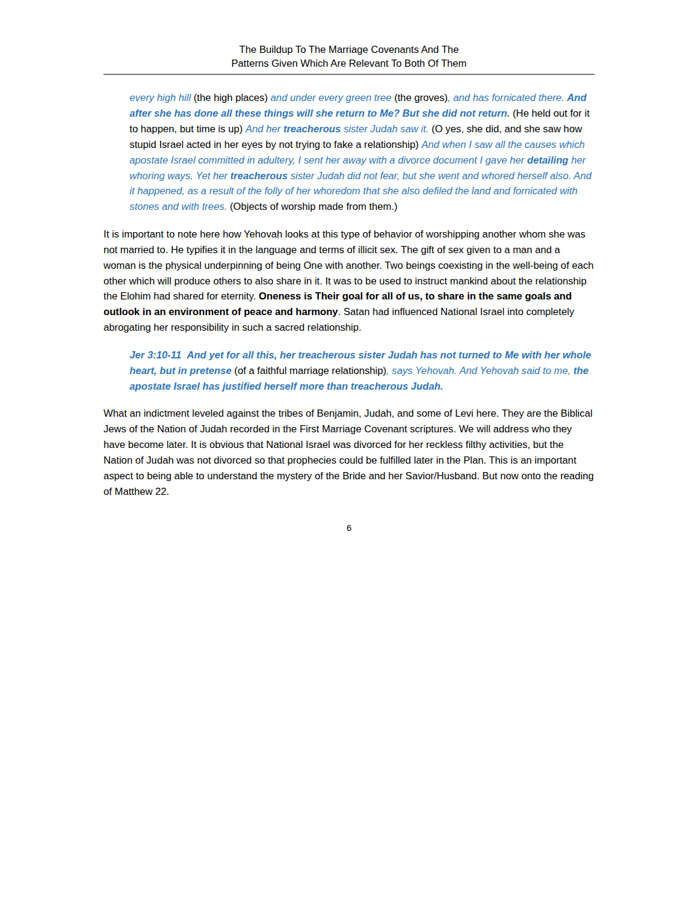The Buildup To The Marriage Covenants And The
Patterns Given Which Are Relevant To Both Of Them
every high hill (the high places) and under every green tree (the groves), and has fornicated there. And after she has done all these things will she return to Me? But she did not return. (He held out for it to happen, but time is up) And her treacherous sister Judah saw it. (O yes, she did, and she saw how stupid Israel acted in her eyes by not trying to fake a relationship) And when I saw all the causes which apostate Israel committed in adultery, I sent her away with a divorce document I gave her detailing her whoring ways. Yet her treacherous sister Judah did not fear, but she went and whored herself also. And it happened, as a result of the folly of her whoredom that she also defiled the land and fornicated with stones and with trees. (Objects of worship made from them.)
It is important to note here how Yehovah looks at this type of behavior of worshipping another whom she was not married to. He typifies it in the language and terms of illicit sex. The gift of sex given to a man and a woman is the physical underpinning of being One with another. Two beings coexisting in the well-being of each other which will produce others to also share in it. It was to be used to instruct mankind about the relationship the Elohim had shared for eternity. Oneness is Their goal for all of us, to share in the same goals and outlook in an environment of peace and harmony. Satan had influenced National Israel into completely abrogating her responsibility in such a sacred relationship.
Jer 3:10-11 And yet for all this, her treacherous sister Judah has not turned to Me with her whole heart, but in pretense (of a faithful marriage relationship), says Yehovah. And Yehovah said to me, the apostate Israel has justified herself more than treacherous Judah.
What an indictment leveled against the tribes of Benjamin, Judah, and some of Levi here. They are the Biblical Jews of the Nation of Judah recorded in the First Marriage Covenant scriptures. We will address who they have become later. It is obvious that National Israel was divorced for her reckless filthy activities, but the Nation of Judah was not divorced so that prophecies could be fulfilled later in the Plan. This is an important aspect to being able to understand the mystery of the Bride and her Savior/Husband. But now onto the reading of Matthew 22.
6